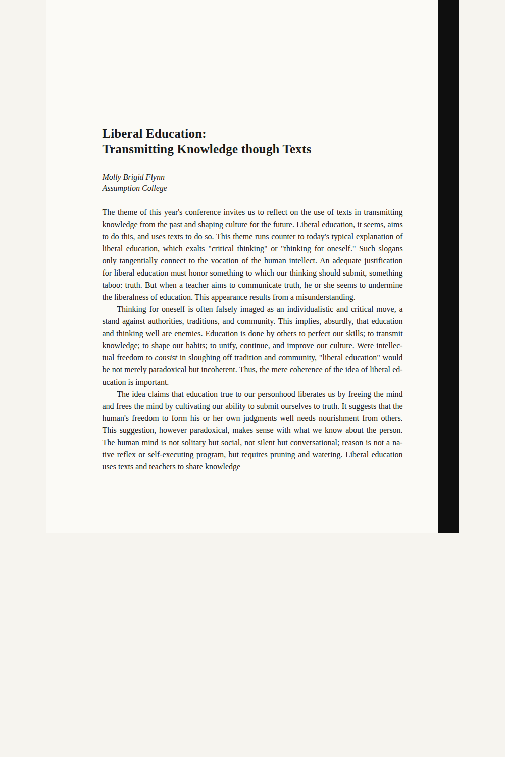Liberal Education:
Transmitting Knowledge though Texts
Molly Brigid Flynn Assumption College
The theme of this year's conference invites us to reflect on the use of texts in transmitting knowledge from the past and shaping culture for the future. Liberal education, it seems, aims to do this, and uses texts to do so. This theme runs counter to today's typical explanation of liberal education, which exalts "critical thinking" or "thinking for oneself." Such slogans only tangentially connect to the vocation of the human intellect. An adequate justification for liberal education must honor something to which our thinking should submit, something taboo: truth. But when a teacher aims to communicate truth, he or she seems to undermine the liberalness of education. This appearance results from a misunderstanding.
Thinking for oneself is often falsely imaged as an individualistic and critical move, a stand against authorities, traditions, and community. This implies, absurdly, that education and thinking well are enemies. Education is done by others to perfect our skills; to transmit knowledge; to shape our habits; to unify, continue, and improve our culture. Were intellectual freedom to consist in sloughing off tradition and community, "liberal education" would be not merely paradoxical but incoherent. Thus, the mere coherence of the idea of liberal education is important.
The idea claims that education true to our personhood liberates us by freeing the mind and frees the mind by cultivating our ability to submit ourselves to truth. It suggests that the human's freedom to form his or her own judgments well needs nourishment from others. This suggestion, however paradoxical, makes sense with what we know about the person. The human mind is not solitary but social, not silent but conversational; reason is not a native reflex or self-executing program, but requires pruning and watering. Liberal education uses texts and teachers to share knowledge